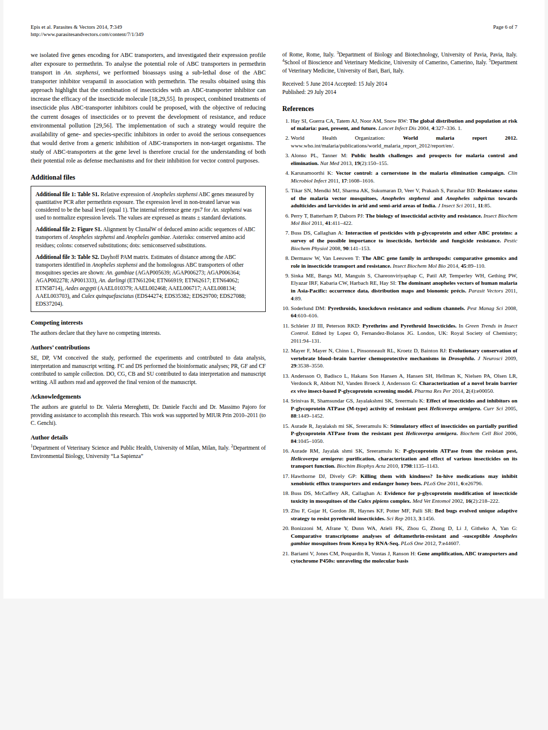Epis et al. Parasites & Vectors 2014, 7:349
http://www.parasitesandvectors.com/content/7/1/349
Page 6 of 7
we isolated five genes encoding for ABC transporters, and investigated their expression profile after exposure to permethrin. To analyse the potential role of ABC transporters in permethrin transport in An. stephensi, we performed bioassays using a sub-lethal dose of the ABC transporter inhibitor verapamil in association with permethrin. The results obtained using this approach highlight that the combination of insecticides with an ABC-transporter inhibitor can increase the efficacy of the insecticide molecule [18,29,55]. In prospect, combined treatments of insecticide plus ABC-transporter inhibitors could be proposed, with the objective of reducing the current dosages of insecticides or to prevent the development of resistance, and reduce environmental pollution [29,56]. The implementation of such a strategy would require the availability of gene- and species-specific inhibitors in order to avoid the serious consequences that would derive from a generic inhibition of ABC-transporters in non-target organisms. The study of ABC-transporters at the gene level is therefore crucial for the understanding of both their potential role as defense mechanisms and for their inhibition for vector control purposes.
Additional files
Additional file 1: Table S1. Relative expression of Anopheles stephensi ABC genes measured by quantitative PCR after permethrin exposure. The expression level in non-treated larvae was considered to be the basal level (equal 1). The internal reference gene rps7 for An. stephensi was used to normalize expression levels. The values are expressed as means ± standard deviations.
Additional file 2: Figure S1. Alignment by ClustalW of deduced amino acidic sequences of ABC transporters of Anopheles stephensi and Anopheles gambiae. Asterisks: conserved amino acid residues; colons: conserved substitutions; dots: semiconserved substitutions.
Additional file 3: Table S2. Dayhoff PAM matrix. Estimates of distance among the ABC transporters identified in Anopheles stephensi and the homologous ABC transporters of other mosquitoes species are shown: An. gambiae (AGAP005639; AGAP006273; AGAP006364; AGAP002278; AP001333), An. darlingi (ETN61204; ETN66919; ETN62617; ETN64062; ETN58714), Aedes aegypti (AAEL010379; AAEL002468; AAEL006717; AAEL008134; AAEL003703), and Culex quinquefasciatus (EDS44274; EDS35382; EDS29700; EDS27088; EDS37204).
Competing interests
The authors declare that they have no competing interests.
Authors’ contributions
SE, DP, VM conceived the study, performed the experiments and contributed to data analysis, interpretation and manuscript writing. FC and DS performed the bioinformatic analyses; PR, GF and CF contributed to sample collection. DO, CG, CB and SU contributed to data interpretation and manuscript writing. All authors read and approved the final version of the manuscript.
Acknowledgements
The authors are grateful to Dr. Valeria Mereghetti, Dr. Daniele Facchi and Dr. Massimo Pajoro for providing assistance to accomplish this research. This work was supported by MIUR Prin 2010–2011 (to C. Genchi).
Author details
1Department of Veterinary Science and Public Health, University of Milan, Milan, Italy. 2Department of Environmental Biology, University “La Sapienza”
of Rome, Rome, Italy. 3Department of Biology and Biotechnology, University of Pavia, Pavia, Italy. 4School of Bioscience and Veterinary Medicine, University of Camerino, Camerino, Italy. 5Department of Veterinary Medicine, University of Bari, Bari, Italy.
Received: 5 June 2014 Accepted: 15 July 2014
Published: 29 July 2014
References
Hay SI, Guerra CA, Tatem AJ, Noor AM, Snow RW: The global distribution and population at risk of malaria: past, present, and future. Lancet Infect Dis 2004, 4:327–336. 1.
World Health Organization: World malaria report 2012. www.who.int/malaria/publications/world_malaria_report_2012/report/en/.
Alonso PL, Tanner M: Public health challenges and prospects for malaria control and elimination. Nat Med 2013, 19(2):150–155.
Karunamoorthi K: Vector control: a cornerstone in the malaria elimination campaign. Clin Microbiol Infect 2011, 17:1608–1616.
Tikar SN, Mendki MJ, Sharma AK, Sukumaran D, Veer V, Prakash S, Parashar BD: Resistance status of the malaria vector mosquitoes, Anopheles stephensi and Anopheles subpictus towards adulticides and larvicides in arid and semi-arid areas of India. J Insect Sci 2011, 11:85.
Perry T, Batterham P, Daborn PJ: The biology of insecticidal activity and resistance. Insect Biochem Mol Biol 2011, 41:411–422.
Buss DS, Callaghan A: Interaction of pesticides with p-glycoprotein and other ABC proteins: a survey of the possible importance to insecticide, herbicide and fungicide resistance. Pestic Biochem Physiol 2008, 90:141–153.
Dermauw W, Van Leeuwen T: The ABC gene family in arthropods: comparative genomics and role in insecticide transport and resistance. Insect Biochem Mol Bio 2014, 45:89–110.
Sinka ME, Bangs MJ, Manguin S, Chareonviriyaphap C, Patil AP, Temperley WH, Gething PW, Elyazar IRF, Kabaria CW, Harbach RE, Hay SI: The dominant anopheles vectors of human malaria in Asia-Pacific: occurrence data, distribution maps and bionomic précis. Parasit Vectors 2011, 4:89.
Soderlund DM: Pyrethroids, knockdown resistance and sodium channels. Pest Manag Sci 2008, 64:610–616.
Schleier JJ III, Peterson RKD: Pyrethrins and Pyrethroid Insecticides. In Green Trends in Insect Control. Edited by Lopez O, Fernandez-Bolanos JG. London, UK: Royal Society of Chemistry; 2011:94–131.
Mayer F, Mayer N, Chinn L, Pinsonneault RL, Kroetz D, Bainton RJ: Evolutionary conservation of vertebrate blood–brain barrier chemoprotective mechanisms in Drosophila. J Neurosci 2009, 29:3538–3550.
Andersson O, Badisco L, Hakans Son Hansen A, Hansen SH, Hellman K, Nielsen PA, Olsen LR, Verdonck R, Abbott NJ, Vanden Broeck J, Andersson G: Characterization of a novel brain barrier ex vivo insect-based P-glycoprotein screening model. Pharma Res Per 2014, 2(4):e00050.
Srinivas R, Shamsundar GS, Jayalakshmi SK, Sreermalu K: Effect of insecticides and inhibitors on P-glycoprotein ATPase (M-type) activity of resistant pest Helicoverpa armigera. Curr Sci 2005, 88:1449–1452.
Aurade R, Jayalaksh mi SK, Sreeramulu K: Stimulatory effect of insecticides on partially purified P-glycoprotein ATPase from the resistant pest Helicoverpa armigera. Biochem Cell Biol 2006, 84:1045–1050.
Aurade RM, Jayalak shmi SK, Sreeramulu K: P-glycoprotein ATPase from the resistan pest, Helicoverpa armigera: purification, characterization and effect of various insecticides on its transport function. Biochim Biophys Acta 2010, 1798:1135–1143.
Hawthorne DJ, Dively GP: Killing them with kindness? In-hive medications may inhibit xenobiotic efflux transporters and endanger honey bees. PLoS One 2011, 6:e26796.
Buss DS, McCaffery AR, Callaghan A: Evidence for p-glycoprotein modification of insecticide toxicity in mosquitoes of the Culex pipiens complex. Med Vet Entomol 2002, 16(2):218–222.
Zhu F, Gujar H, Gordon JR, Haynes KF, Potter MF, Palli SR: Bed bugs evolved unique adaptive strategy to resist pyrethroid insecticides. Sci Rep 2013, 3:1456.
Bonizzoni M, Afrane Y, Dunn WA, Atieli FK, Zhou G, Zhong D, Li J, Githeko A, Yan G: Comparative transcriptome analyses of deltamethrin-resistant and -susceptible Anopheles gambiae mosquitoes from Kenya by RNA-Seq. PLoS One 2012, 7:e44607.
Bariami V, Jones CM, Poupardin R, Vontas J, Ranson H: Gene amplification, ABC transporters and cytochrome P450s: unraveling the molecular basis